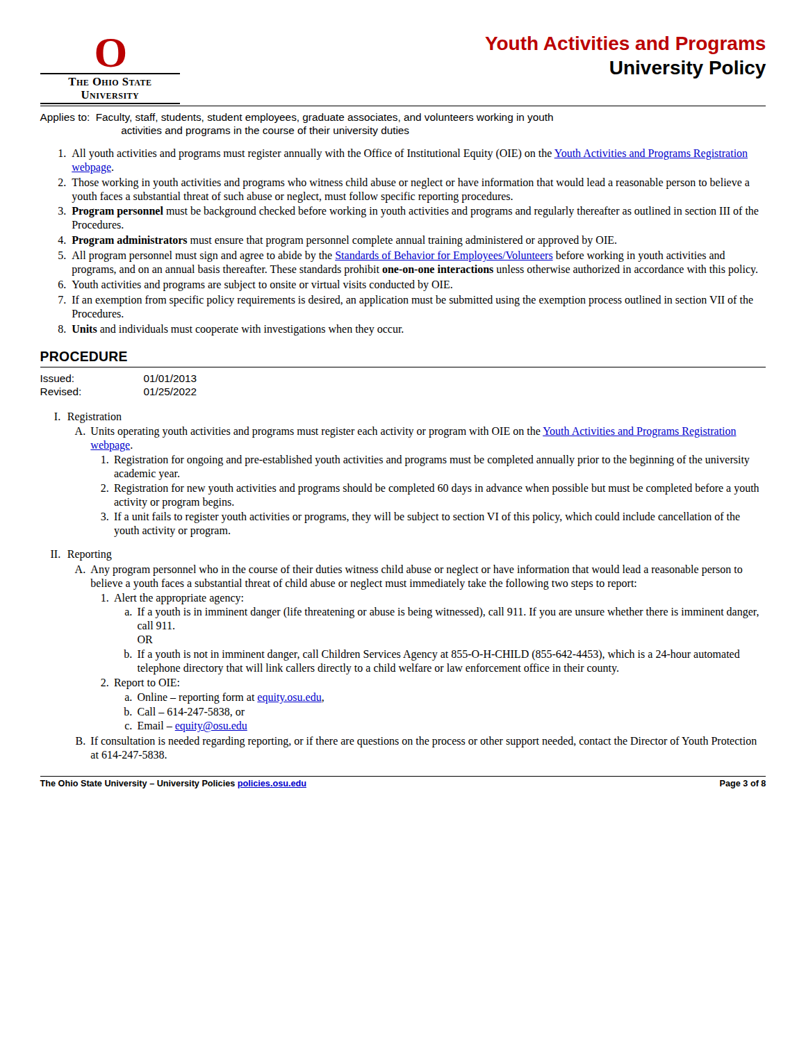O
The Ohio State
University
Youth Activities and Programs
University Policy
Applies to: Faculty, staff, students, student employees, graduate associates, and volunteers working in youth activities and programs in the course of their university duties
All youth activities and programs must register annually with the Office of Institutional Equity (OIE) on the Youth Activities and Programs Registration webpage.
Those working in youth activities and programs who witness child abuse or neglect or have information that would lead a reasonable person to believe a youth faces a substantial threat of such abuse or neglect, must follow specific reporting procedures.
Program personnel must be background checked before working in youth activities and programs and regularly thereafter as outlined in section III of the Procedures.
Program administrators must ensure that program personnel complete annual training administered or approved by OIE.
All program personnel must sign and agree to abide by the Standards of Behavior for Employees/Volunteers before working in youth activities and programs, and on an annual basis thereafter. These standards prohibit one-on-one interactions unless otherwise authorized in accordance with this policy.
Youth activities and programs are subject to onsite or virtual visits conducted by OIE.
If an exemption from specific policy requirements is desired, an application must be submitted using the exemption process outlined in section VII of the Procedures.
Units and individuals must cooperate with investigations when they occur.
PROCEDURE
| Issued: | 01/01/2013 |
| Revised: | 01/25/2022 |
Registration
Units operating youth activities and programs must register each activity or program with OIE on the Youth Activities and Programs Registration webpage.
Registration for ongoing and pre-established youth activities and programs must be completed annually prior to the beginning of the university academic year.
Registration for new youth activities and programs should be completed 60 days in advance when possible but must be completed before a youth activity or program begins.
If a unit fails to register youth activities or programs, they will be subject to section VI of this policy, which could include cancellation of the youth activity or program.
Reporting
Any program personnel who in the course of their duties witness child abuse or neglect or have information that would lead a reasonable person to believe a youth faces a substantial threat of child abuse or neglect must immediately take the following two steps to report:
Alert the appropriate agency:
If a youth is in imminent danger (life threatening or abuse is being witnessed), call 911. If you are unsure whether there is imminent danger, call 911.
OR
If a youth is not in imminent danger, call Children Services Agency at 855-O-H-CHILD (855-642-4453), which is a 24-hour automated telephone directory that will link callers directly to a child welfare or law enforcement office in their county.
Report to OIE:
Online – reporting form at equity.osu.edu,
Call – 614-247-5838, or
Email – equity@osu.edu
If consultation is needed regarding reporting, or if there are questions on the process or other support needed, contact the Director of Youth Protection at 614-247-5838.
The Ohio State University – University Policies policies.osu.edu
Page 3 of 8